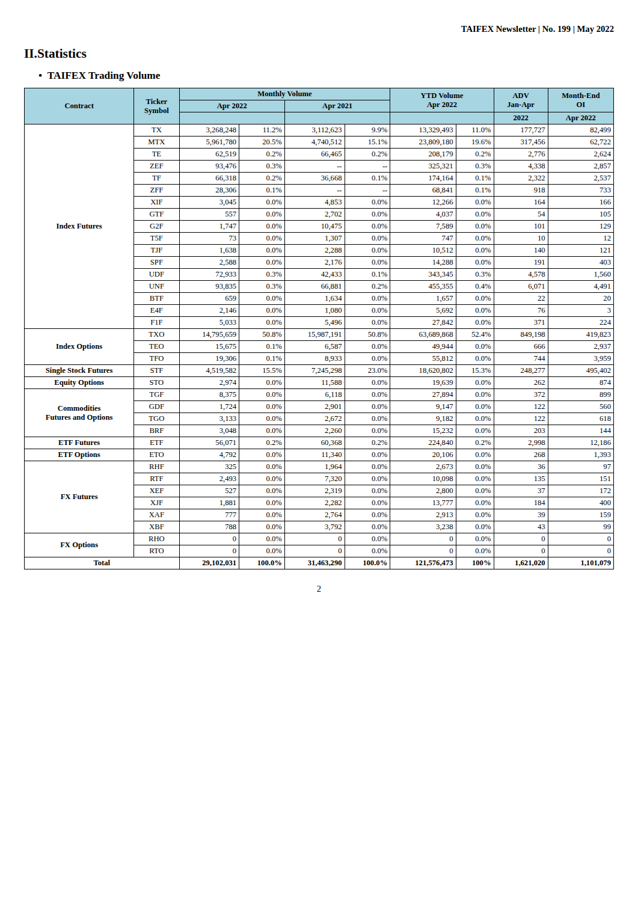TAIFEX Newsletter | No. 199 | May 2022
II.Statistics
• TAIFEX Trading Volume
| Contract | Ticker Symbol | Monthly Volume | YTD Volume Apr 2022 | ADV Jan-Apr | Month-End OI |
| --- | --- | --- | --- | --- | --- |
| Apr 2022 | Apr 2021 |
| | | | 2022 | Apr 2022 |
| Index Futures | TX | 3,268,248 | 11.2% | 3,112,623 | 9.9% | 13,329,493 | 11.0% | 177,727 | 82,499 |
| MTX | 5,961,780 | 20.5% | 4,740,512 | 15.1% | 23,809,180 | 19.6% | 317,456 | 62,722 |
| TE | 62,519 | 0.2% | 66,465 | 0.2% | 208,179 | 0.2% | 2,776 | 2,624 |
| ZEF | 93,476 | 0.3% | -- | -- | 325,321 | 0.3% | 4,338 | 2,857 |
| TF | 66,318 | 0.2% | 36,668 | 0.1% | 174,164 | 0.1% | 2,322 | 2,537 |
| ZFF | 28,306 | 0.1% | -- | -- | 68,841 | 0.1% | 918 | 733 |
| XIF | 3,045 | 0.0% | 4,853 | 0.0% | 12,266 | 0.0% | 164 | 166 |
| GTF | 557 | 0.0% | 2,702 | 0.0% | 4,037 | 0.0% | 54 | 105 |
| G2F | 1,747 | 0.0% | 10,475 | 0.0% | 7,589 | 0.0% | 101 | 129 |
| T5F | 73 | 0.0% | 1,307 | 0.0% | 747 | 0.0% | 10 | 12 |
| TJF | 1,638 | 0.0% | 2,288 | 0.0% | 10,512 | 0.0% | 140 | 121 |
| SPF | 2,588 | 0.0% | 2,176 | 0.0% | 14,288 | 0.0% | 191 | 403 |
| UDF | 72,933 | 0.3% | 42,433 | 0.1% | 343,345 | 0.3% | 4,578 | 1,560 |
| UNF | 93,835 | 0.3% | 66,881 | 0.2% | 455,355 | 0.4% | 6,071 | 4,491 |
| BTF | 659 | 0.0% | 1,634 | 0.0% | 1,657 | 0.0% | 22 | 20 |
| E4F | 2,146 | 0.0% | 1,080 | 0.0% | 5,692 | 0.0% | 76 | 3 |
| F1F | 5,033 | 0.0% | 5,496 | 0.0% | 27,842 | 0.0% | 371 | 224 |
| Index Options | TXO | 14,795,659 | 50.8% | 15,987,191 | 50.8% | 63,689,868 | 52.4% | 849,198 | 419,823 |
| TEO | 15,675 | 0.1% | 6,587 | 0.0% | 49,944 | 0.0% | 666 | 2,937 |
| TFO | 19,306 | 0.1% | 8,933 | 0.0% | 55,812 | 0.0% | 744 | 3,959 |
| Single Stock Futures | STF | 4,519,582 | 15.5% | 7,245,298 | 23.0% | 18,620,802 | 15.3% | 248,277 | 495,402 |
| Equity Options | STO | 2,974 | 0.0% | 11,588 | 0.0% | 19,639 | 0.0% | 262 | 874 |
| Commodities Futures and Options | TGF | 8,375 | 0.0% | 6,118 | 0.0% | 27,894 | 0.0% | 372 | 899 |
| GDF | 1,724 | 0.0% | 2,901 | 0.0% | 9,147 | 0.0% | 122 | 560 |
| TGO | 3,133 | 0.0% | 2,672 | 0.0% | 9,182 | 0.0% | 122 | 618 |
| BRF | 3,048 | 0.0% | 2,260 | 0.0% | 15,232 | 0.0% | 203 | 144 |
| ETF Futures | ETF | 56,071 | 0.2% | 60,368 | 0.2% | 224,840 | 0.2% | 2,998 | 12,186 |
| ETF Options | ETO | 4,792 | 0.0% | 11,340 | 0.0% | 20,106 | 0.0% | 268 | 1,393 |
| FX Futures | RHF | 325 | 0.0% | 1,964 | 0.0% | 2,673 | 0.0% | 36 | 97 |
| RTF | 2,493 | 0.0% | 7,320 | 0.0% | 10,098 | 0.0% | 135 | 151 |
| XEF | 527 | 0.0% | 2,319 | 0.0% | 2,800 | 0.0% | 37 | 172 |
| XJF | 1,881 | 0.0% | 2,282 | 0.0% | 13,777 | 0.0% | 184 | 400 |
| XAF | 777 | 0.0% | 2,764 | 0.0% | 2,913 | 0.0% | 39 | 159 |
| XBF | 788 | 0.0% | 3,792 | 0.0% | 3,238 | 0.0% | 43 | 99 |
| FX Options | RHO | 0 | 0.0% | 0 | 0.0% | 0 | 0.0% | 0 | 0 |
| RTO | 0 | 0.0% | 0 | 0.0% | 0 | 0.0% | 0 | 0 |
| Total | 29,102,031 | 100.0% | 31,463,290 | 100.0% | 121,576,473 | 100% | 1,621,020 | 1,101,079 |
2